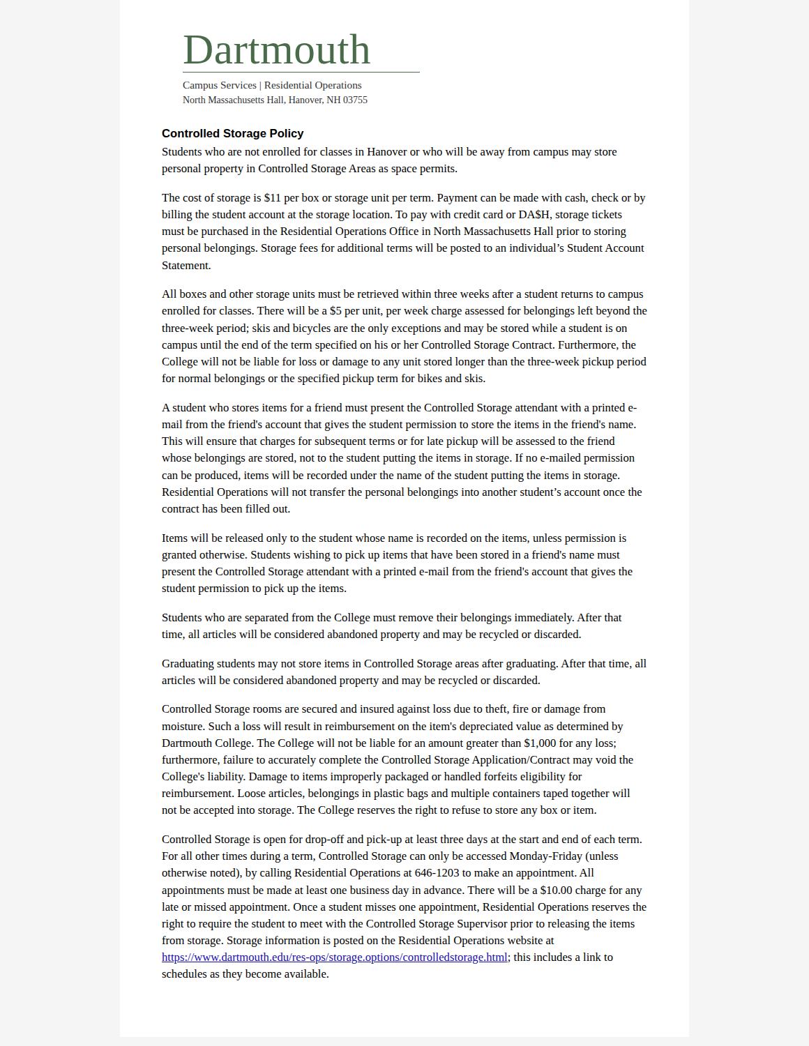Dartmouth
Campus Services | Residential Operations
North Massachusetts Hall, Hanover, NH 03755
Controlled Storage Policy
Students who are not enrolled for classes in Hanover or who will be away from campus may store personal property in Controlled Storage Areas as space permits.
The cost of storage is $11 per box or storage unit per term. Payment can be made with cash, check or by billing the student account at the storage location. To pay with credit card or DA$H, storage tickets must be purchased in the Residential Operations Office in North Massachusetts Hall prior to storing personal belongings. Storage fees for additional terms will be posted to an individual’s Student Account Statement.
All boxes and other storage units must be retrieved within three weeks after a student returns to campus enrolled for classes. There will be a $5 per unit, per week charge assessed for belongings left beyond the three-week period; skis and bicycles are the only exceptions and may be stored while a student is on campus until the end of the term specified on his or her Controlled Storage Contract. Furthermore, the College will not be liable for loss or damage to any unit stored longer than the three-week pickup period for normal belongings or the specified pickup term for bikes and skis.
A student who stores items for a friend must present the Controlled Storage attendant with a printed e-mail from the friend's account that gives the student permission to store the items in the friend's name. This will ensure that charges for subsequent terms or for late pickup will be assessed to the friend whose belongings are stored, not to the student putting the items in storage. If no e-mailed permission can be produced, items will be recorded under the name of the student putting the items in storage. Residential Operations will not transfer the personal belongings into another student’s account once the contract has been filled out.
Items will be released only to the student whose name is recorded on the items, unless permission is granted otherwise. Students wishing to pick up items that have been stored in a friend's name must present the Controlled Storage attendant with a printed e-mail from the friend's account that gives the student permission to pick up the items.
Students who are separated from the College must remove their belongings immediately. After that time, all articles will be considered abandoned property and may be recycled or discarded.
Graduating students may not store items in Controlled Storage areas after graduating. After that time, all articles will be considered abandoned property and may be recycled or discarded.
Controlled Storage rooms are secured and insured against loss due to theft, fire or damage from moisture. Such a loss will result in reimbursement on the item's depreciated value as determined by Dartmouth College. The College will not be liable for an amount greater than $1,000 for any loss; furthermore, failure to accurately complete the Controlled Storage Application/Contract may void the College's liability. Damage to items improperly packaged or handled forfeits eligibility for reimbursement. Loose articles, belongings in plastic bags and multiple containers taped together will not be accepted into storage. The College reserves the right to refuse to store any box or item.
Controlled Storage is open for drop-off and pick-up at least three days at the start and end of each term. For all other times during a term, Controlled Storage can only be accessed Monday-Friday (unless otherwise noted), by calling Residential Operations at 646-1203 to make an appointment. All appointments must be made at least one business day in advance. There will be a $10.00 charge for any late or missed appointment. Once a student misses one appointment, Residential Operations reserves the right to require the student to meet with the Controlled Storage Supervisor prior to releasing the items from storage. Storage information is posted on the Residential Operations website at https://www.dartmouth.edu/res-ops/storage.options/controlledstorage.html; this includes a link to schedules as they become available.